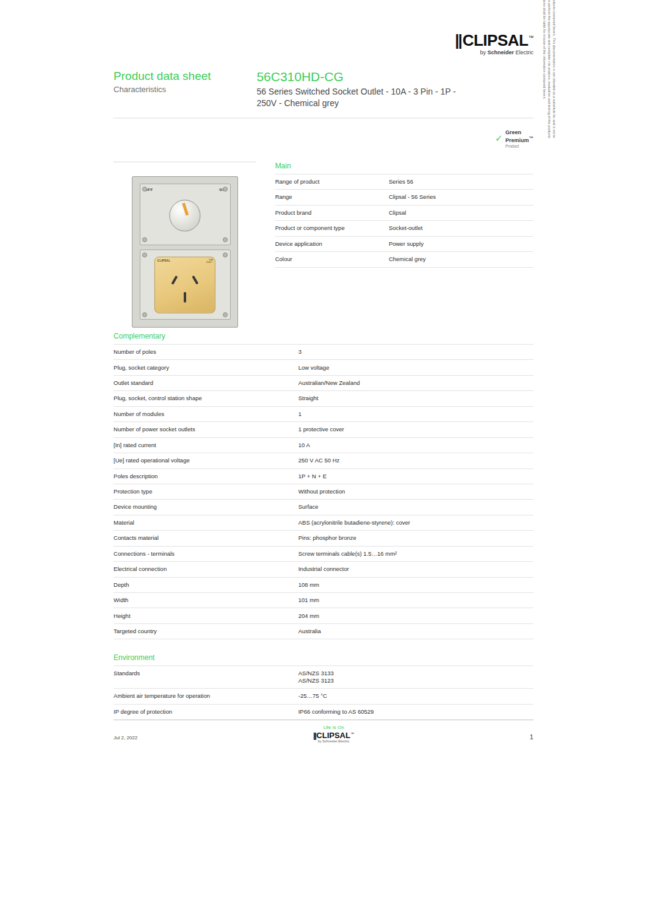||CLIPSAL™
by Schneider Electric
Product data sheet
Characteristics
56C310HD-CG
56 Series Switched Socket Outlet - 10A - 3 Pin - 1P - 250V - Chemical grey
✓ Green
Premium™Product
OFF ON
CLIPSAL 10A
250V~
Main
| Range of product | Series 56 |
| Range | Clipsal - 56 Series |
| Product brand | Clipsal |
| Product or component type | Socket-outlet |
| Device application | Power supply |
| Colour | Chemical grey |
Complementary
| Number of poles | 3 |
| Plug, socket category | Low voltage |
| Outlet standard | Australian/New Zealand |
| Plug, socket, control station shape | Straight |
| Number of modules | 1 |
| Number of power socket outlets | 1 protective cover |
| [In] rated current | 10 A |
| [Ue] rated operational voltage | 250 V AC 50 Hz |
| Poles description | 1P + N + E |
| Protection type | Without protection |
| Device mounting | Surface |
| Material | ABS (acrylonitrile butadiene-styrene): cover |
| Contacts material | Pins: phosphor bronze |
| Connections - terminals | Screw terminals cable(s) 1.5…16 mm² |
| Electrical connection | Industrial connector |
| Depth | 108 mm |
| Width | 101 mm |
| Height | 204 mm |
| Targeted country | Australia |
Environment
| Standards | AS/NZS 3133 AS/NZS 3123 |
| Ambient air temperature for operation | -25…75 °C |
| IP degree of protection | IP66 conforming to AS 60529 |
The information provided in this documentation contains general descriptions and/or technical characteristics of the performance of the products contained herein. This documentation is not intended as a substitute for and is not to be used for determining suitability or reliability of these products for specific user applications. It is the duty of any such user or integrator to perform the appropriate and complete risk analysis, evaluation and testing of the products with respect to the relevant specific application or use thereof. Neither Schneider Electric Industries SAS nor any of its affiliates or subsidiaries shall be liable for misuse of the information contained herein.
Jul 2, 2022
Life Is On
||CLIPSAL™
by Schneider Electric
1